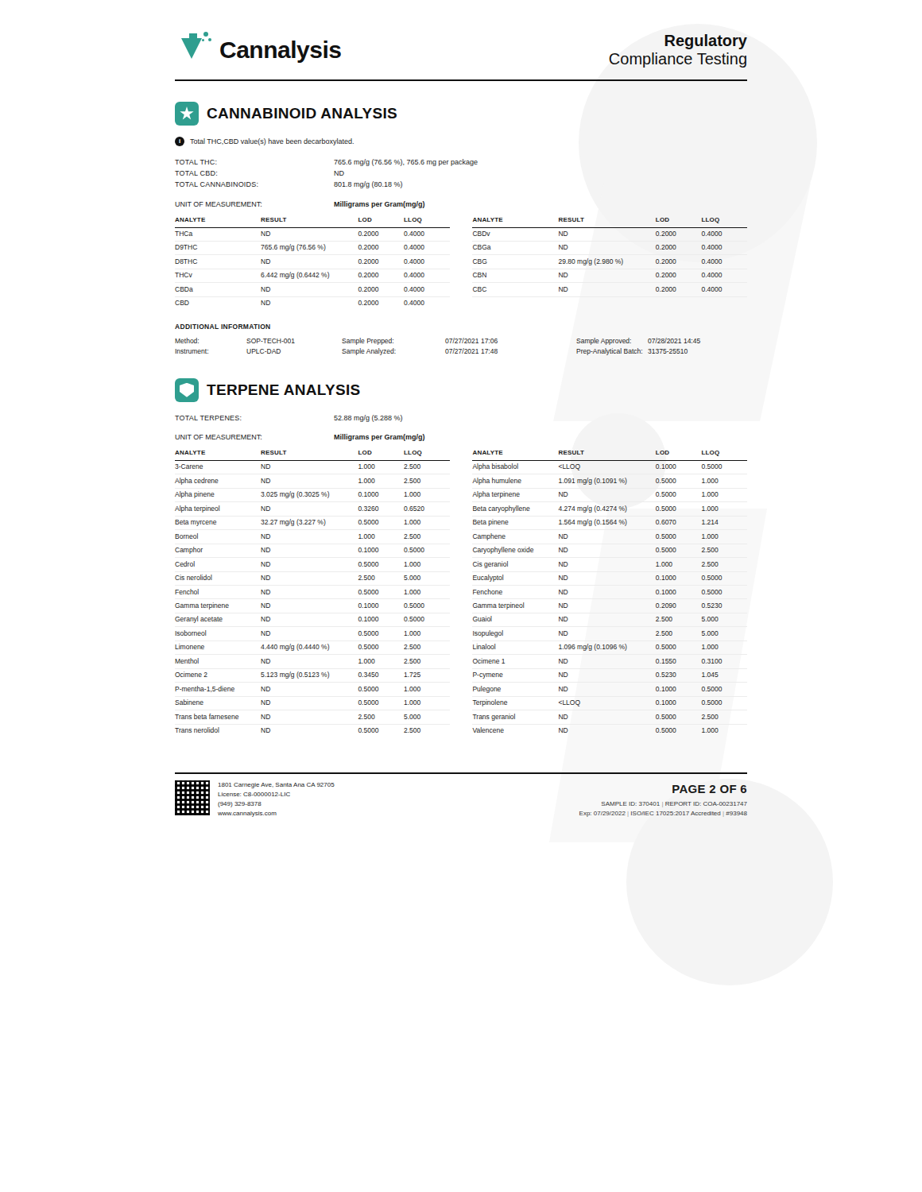Cannalysis
Regulatory Compliance Testing
CANNABINOID ANALYSIS
i Total THC,CBD value(s) have been decarboxylated.
Total THC: 765.6 mg/g (76.56 %), 765.6 mg per package
Total CBD: ND
Total Cannabinoids: 801.8 mg/g (80.18 %)
Unit of Measurement: Milligrams per Gram(mg/g)
| Analyte | Result | LOD | LLOQ | | Analyte | Result | LOD | LLOQ |
| --- | --- | --- | --- | --- | --- | --- | --- | --- |
| THCa | ND | 0.2000 | 0.4000 | | CBDv | ND | 0.2000 | 0.4000 |
| D9THC | 765.6 mg/g (76.56 %) | 0.2000 | 0.4000 | | CBGa | ND | 0.2000 | 0.4000 |
| D8THC | ND | 0.2000 | 0.4000 | | CBG | 29.80 mg/g (2.980 %) | 0.2000 | 0.4000 |
| THCv | 6.442 mg/g (0.6442 %) | 0.2000 | 0.4000 | | CBN | ND | 0.2000 | 0.4000 |
| CBDa | ND | 0.2000 | 0.4000 | | CBC | ND | 0.2000 | 0.4000 |
| CBD | ND | 0.2000 | 0.4000 | | | | | |
Additional Information
| Method: | SOP-TECH-001 | Sample Prepped: | 07/27/2021 17:06 | Sample Approved: | 07/28/2021 14:45 |
| Instrument: | UPLC-DAD | Sample Analyzed: | 07/27/2021 17:48 | Prep-Analytical Batch: | 31375-25510 |
TERPENE ANALYSIS
Total Terpenes: 52.88 mg/g (5.288 %)
Unit of Measurement: Milligrams per Gram(mg/g)
| Analyte | Result | LOD | LLOQ | | Analyte | Result | LOD | LLOQ |
| --- | --- | --- | --- | --- | --- | --- | --- | --- |
| 3-Carene | ND | 1.000 | 2.500 | | Alpha bisabolol | <LLOQ | 0.1000 | 0.5000 |
| Alpha cedrene | ND | 1.000 | 2.500 | | Alpha humulene | 1.091 mg/g (0.1091 %) | 0.5000 | 1.000 |
| Alpha pinene | 3.025 mg/g (0.3025 %) | 0.1000 | 1.000 | | Alpha terpinene | ND | 0.5000 | 1.000 |
| Alpha terpineol | ND | 0.3260 | 0.6520 | | Beta caryophyllene | 4.274 mg/g (0.4274 %) | 0.5000 | 1.000 |
| Beta myrcene | 32.27 mg/g (3.227 %) | 0.5000 | 1.000 | | Beta pinene | 1.564 mg/g (0.1564 %) | 0.6070 | 1.214 |
| Borneol | ND | 1.000 | 2.500 | | Camphene | ND | 0.5000 | 1.000 |
| Camphor | ND | 0.1000 | 0.5000 | | Caryophyllene oxide | ND | 0.5000 | 2.500 |
| Cedrol | ND | 0.5000 | 1.000 | | Cis geraniol | ND | 1.000 | 2.500 |
| Cis nerolidol | ND | 2.500 | 5.000 | | Eucalyptol | ND | 0.1000 | 0.5000 |
| Fenchol | ND | 0.5000 | 1.000 | | Fenchone | ND | 0.1000 | 0.5000 |
| Gamma terpinene | ND | 0.1000 | 0.5000 | | Gamma terpineol | ND | 0.2090 | 0.5230 |
| Geranyl acetate | ND | 0.1000 | 0.5000 | | Guaiol | ND | 2.500 | 5.000 |
| Isoborneol | ND | 0.5000 | 1.000 | | Isopulegol | ND | 2.500 | 5.000 |
| Limonene | 4.440 mg/g (0.4440 %) | 0.5000 | 2.500 | | Linalool | 1.096 mg/g (0.1096 %) | 0.5000 | 1.000 |
| Menthol | ND | 1.000 | 2.500 | | Ocimene 1 | ND | 0.1550 | 0.3100 |
| Ocimene 2 | 5.123 mg/g (0.5123 %) | 0.3450 | 1.725 | | P-cymene | ND | 0.5230 | 1.045 |
| P-mentha-1,5-diene | ND | 0.5000 | 1.000 | | Pulegone | ND | 0.1000 | 0.5000 |
| Sabinene | ND | 0.5000 | 1.000 | | Terpinolene | <LLOQ | 0.1000 | 0.5000 |
| Trans beta farnesene | ND | 2.500 | 5.000 | | Trans geraniol | ND | 0.5000 | 2.500 |
| Trans nerolidol | ND | 0.5000 | 2.500 | | Valencene | ND | 0.5000 | 1.000 |
1801 Carnegie Ave, Santa Ana CA 92705
License: C8-0000012-LIC
(949) 329-8378
www.cannalysis.com
PAGE 2 OF 6
SAMPLE ID: 370401 | REPORT ID: COA-00231747
Exp: 07/29/2022 | ISO/IEC 17025:2017 Accredited | #93948